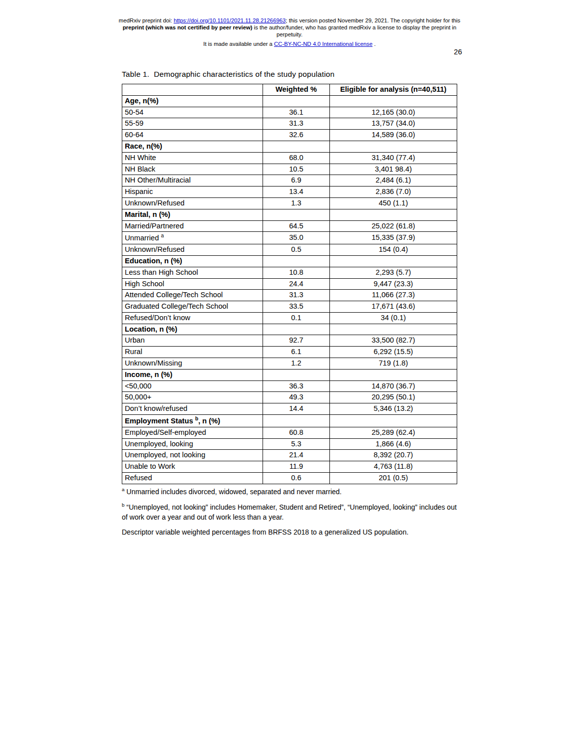medRxiv preprint doi: https://doi.org/10.1101/2021.11.28.21266963; this version posted November 29, 2021. The copyright holder for this
preprint (which was not certified by peer review) is the author/funder, who has granted medRxiv a license to display the preprint in perpetuity.
It is made available under a CC-BY-NC-ND 4.0 International license .
26
Table 1. Demographic characteristics of the study population
| | Weighted % | Eligible for analysis (n=40,511) |
| --- | --- | --- |
| Age, n(%) | | |
| 50-54 | 36.1 | 12,165 (30.0) |
| 55-59 | 31.3 | 13,757 (34.0) |
| 60-64 | 32.6 | 14,589 (36.0) |
| Race, n(%) | | |
| NH White | 68.0 | 31,340 (77.4) |
| NH Black | 10.5 | 3,401 98.4) |
| NH Other/Multiracial | 6.9 | 2,484 (6.1) |
| Hispanic | 13.4 | 2,836 (7.0) |
| Unknown/Refused | 1.3 | 450 (1.1) |
| Marital, n (%) | | |
| Married/Partnered | 64.5 | 25,022 (61.8) |
| Unmarried a | 35.0 | 15,335 (37.9) |
| Unknown/Refused | 0.5 | 154 (0.4) |
| Education, n (%) | | |
| Less than High School | 10.8 | 2,293 (5.7) |
| High School | 24.4 | 9,447 (23.3) |
| Attended College/Tech School | 31.3 | 11,066 (27.3) |
| Graduated College/Tech School | 33.5 | 17,671 (43.6) |
| Refused/Don’t know | 0.1 | 34 (0.1) |
| Location, n (%) | | |
| Urban | 92.7 | 33,500 (82.7) |
| Rural | 6.1 | 6,292 (15.5) |
| Unknown/Missing | 1.2 | 719 (1.8) |
| Income, n (%) | | |
| <50,000 | 36.3 | 14,870 (36.7) |
| 50,000+ | 49.3 | 20,295 (50.1) |
| Don’t know/refused | 14.4 | 5,346 (13.2) |
| Employment Status b , n (%) | | |
| Employed/Self-employed | 60.8 | 25,289 (62.4) |
| Unemployed, looking | 5.3 | 1,866 (4.6) |
| Unemployed, not looking | 21.4 | 8,392 (20.7) |
| Unable to Work | 11.9 | 4,763 (11.8) |
| Refused | 0.6 | 201 (0.5) |
a Unmarried includes divorced, widowed, separated and never married.
b “Unemployed, not looking” includes Homemaker, Student and Retired”, “Unemployed, looking” includes out of work over a year and out of work less than a year.
Descriptor variable weighted percentages from BRFSS 2018 to a generalized US population.